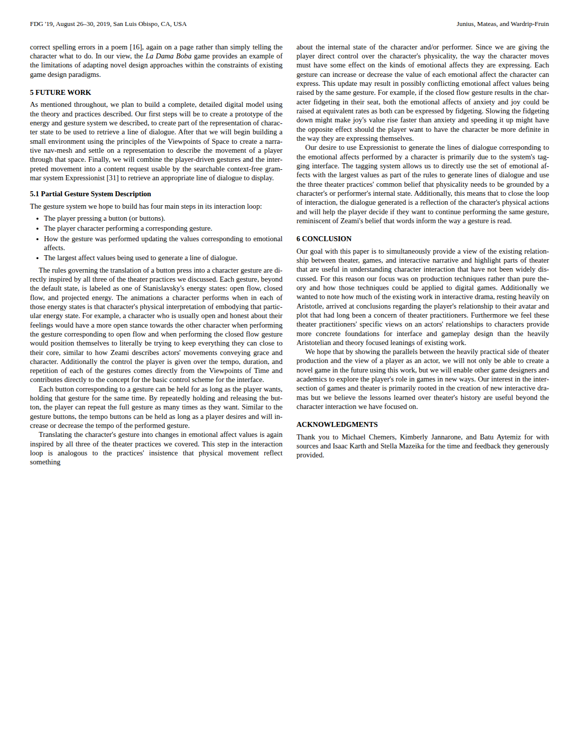FDG '19, August 26–30, 2019, San Luis Obispo, CA, USA Junius, Mateas, and Wardrip-Fruin
correct spelling errors in a poem [16], again on a page rather than simply telling the character what to do. In our view, the La Dama Boba game provides an example of the limitations of adapting novel design approaches within the constraints of existing game design paradigms.
5 Future Work
As mentioned throughout, we plan to build a complete, detailed digital model using the theory and practices described. Our first steps will be to create a prototype of the energy and gesture system we described, to create part of the representation of character state to be used to retrieve a line of dialogue. After that we will begin building a small environment using the principles of the Viewpoints of Space to create a narrative nav-mesh and settle on a representation to describe the movement of a player through that space. Finally, we will combine the player-driven gestures and the interpreted movement into a content request usable by the searchable context-free grammar system Expressionist [31] to retrieve an appropriate line of dialogue to display.
5.1 Partial Gesture System Description
The gesture system we hope to build has four main steps in its interaction loop:
The player pressing a button (or buttons).
The player character performing a corresponding gesture.
How the gesture was performed updating the values corresponding to emotional affects.
The largest affect values being used to generate a line of dialogue.
The rules governing the translation of a button press into a character gesture are directly inspired by all three of the theater practices we discussed. Each gesture, beyond the default state, is labeled as one of Stanislavsky's energy states: open flow, closed flow, and projected energy. The animations a character performs when in each of those energy states is that character's physical interpretation of embodying that particular energy state. For example, a character who is usually open and honest about their feelings would have a more open stance towards the other character when performing the gesture corresponding to open flow and when performing the closed flow gesture would position themselves to literally be trying to keep everything they can close to their core, similar to how Zeami describes actors' movements conveying grace and character. Additionally the control the player is given over the tempo, duration, and repetition of each of the gestures comes directly from the Viewpoints of Time and contributes directly to the concept for the basic control scheme for the interface.
Each button corresponding to a gesture can be held for as long as the player wants, holding that gesture for the same time. By repeatedly holding and releasing the button, the player can repeat the full gesture as many times as they want. Similar to the gesture buttons, the tempo buttons can be held as long as a player desires and will increase or decrease the tempo of the performed gesture.
Translating the character's gesture into changes in emotional affect values is again inspired by all three of the theater practices we covered. This step in the interaction loop is analogous to the practices' insistence that physical movement reflect something
about the internal state of the character and/or performer. Since we are giving the player direct control over the character's physicality, the way the character moves must have some effect on the kinds of emotional affects they are expressing. Each gesture can increase or decrease the value of each emotional affect the character can express. This update may result in possibly conflicting emotional affect values being raised by the same gesture. For example, if the closed flow gesture results in the character fidgeting in their seat, both the emotional affects of anxiety and joy could be raised at equivalent rates as both can be expressed by fidgeting. Slowing the fidgeting down might make joy's value rise faster than anxiety and speeding it up might have the opposite effect should the player want to have the character be more definite in the way they are expressing themselves.
Our desire to use Expressionist to generate the lines of dialogue corresponding to the emotional affects performed by a character is primarily due to the system's tagging interface. The tagging system allows us to directly use the set of emotional affects with the largest values as part of the rules to generate lines of dialogue and use the three theater practices' common belief that physicality needs to be grounded by a character's or performer's internal state. Additionally, this means that to close the loop of interaction, the dialogue generated is a reflection of the character's physical actions and will help the player decide if they want to continue performing the same gesture, reminiscent of Zeami's belief that words inform the way a gesture is read.
6 Conclusion
Our goal with this paper is to simultaneously provide a view of the existing relationship between theater, games, and interactive narrative and highlight parts of theater that are useful in understanding character interaction that have not been widely discussed. For this reason our focus was on production techniques rather than pure theory and how those techniques could be applied to digital games. Additionally we wanted to note how much of the existing work in interactive drama, resting heavily on Aristotle, arrived at conclusions regarding the player's relationship to their avatar and plot that had long been a concern of theater practitioners. Furthermore we feel these theater practitioners' specific views on an actors' relationships to characters provide more concrete foundations for interface and gameplay design than the heavily Aristotelian and theory focused leanings of existing work.
We hope that by showing the parallels between the heavily practical side of theater production and the view of a player as an actor, we will not only be able to create a novel game in the future using this work, but we will enable other game designers and academics to explore the player's role in games in new ways. Our interest in the intersection of games and theater is primarily rooted in the creation of new interactive dramas but we believe the lessons learned over theater's history are useful beyond the character interaction we have focused on.
Acknowledgments
Thank you to Michael Chemers, Kimberly Jannarone, and Batu Aytemiz for with sources and Isaac Karth and Stella Mazeika for the time and feedback they generously provided.